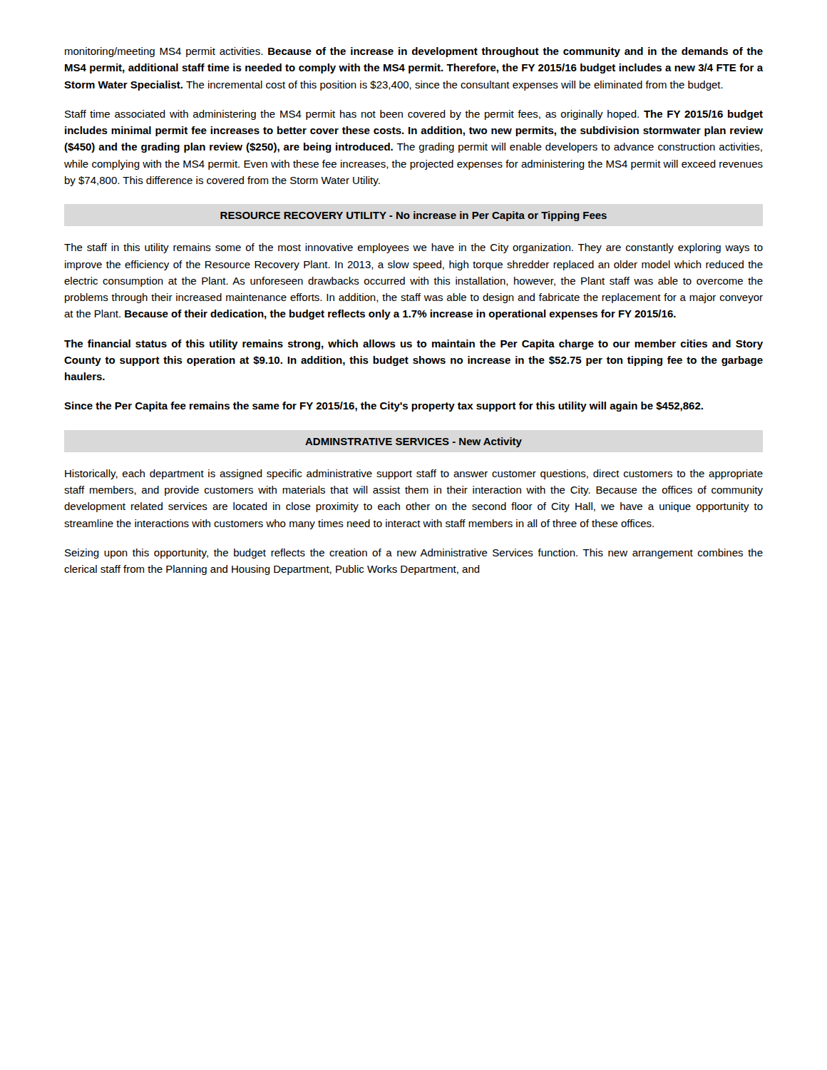monitoring/meeting MS4 permit activities. Because of the increase in development throughout the community and in the demands of the MS4 permit, additional staff time is needed to comply with the MS4 permit. Therefore, the FY 2015/16 budget includes a new 3/4 FTE for a Storm Water Specialist. The incremental cost of this position is $23,400, since the consultant expenses will be eliminated from the budget.
Staff time associated with administering the MS4 permit has not been covered by the permit fees, as originally hoped. The FY 2015/16 budget includes minimal permit fee increases to better cover these costs. In addition, two new permits, the subdivision stormwater plan review ($450) and the grading plan review ($250), are being introduced. The grading permit will enable developers to advance construction activities, while complying with the MS4 permit. Even with these fee increases, the projected expenses for administering the MS4 permit will exceed revenues by $74,800. This difference is covered from the Storm Water Utility.
RESOURCE RECOVERY UTILITY - No increase in Per Capita or Tipping Fees
The staff in this utility remains some of the most innovative employees we have in the City organization. They are constantly exploring ways to improve the efficiency of the Resource Recovery Plant. In 2013, a slow speed, high torque shredder replaced an older model which reduced the electric consumption at the Plant. As unforeseen drawbacks occurred with this installation, however, the Plant staff was able to overcome the problems through their increased maintenance efforts. In addition, the staff was able to design and fabricate the replacement for a major conveyor at the Plant. Because of their dedication, the budget reflects only a 1.7% increase in operational expenses for FY 2015/16.
The financial status of this utility remains strong, which allows us to maintain the Per Capita charge to our member cities and Story County to support this operation at $9.10. In addition, this budget shows no increase in the $52.75 per ton tipping fee to the garbage haulers.
Since the Per Capita fee remains the same for FY 2015/16, the City's property tax support for this utility will again be $452,862.
ADMINSTRATIVE SERVICES - New Activity
Historically, each department is assigned specific administrative support staff to answer customer questions, direct customers to the appropriate staff members, and provide customers with materials that will assist them in their interaction with the City. Because the offices of community development related services are located in close proximity to each other on the second floor of City Hall, we have a unique opportunity to streamline the interactions with customers who many times need to interact with staff members in all of three of these offices.
Seizing upon this opportunity, the budget reflects the creation of a new Administrative Services function. This new arrangement combines the clerical staff from the Planning and Housing Department, Public Works Department, and